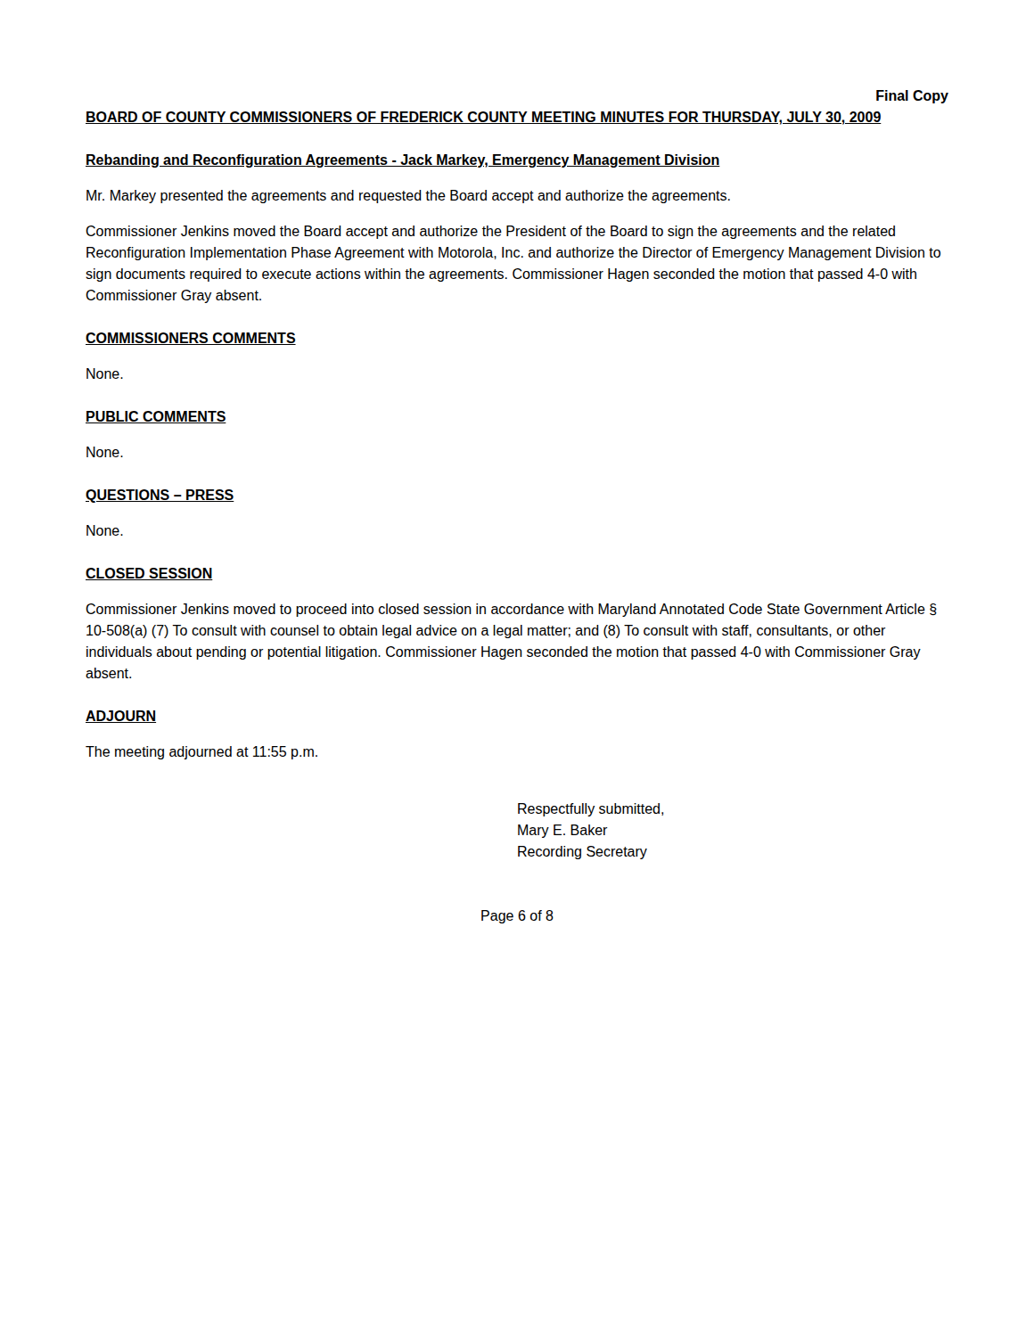Final Copy
BOARD OF COUNTY COMMISSIONERS OF FREDERICK COUNTY MEETING MINUTES FOR THURSDAY, JULY 30, 2009
Rebanding and Reconfiguration Agreements - Jack Markey, Emergency Management Division
Mr. Markey presented the agreements and requested the Board accept and authorize the agreements.
Commissioner Jenkins moved the Board accept and authorize the President of the Board to sign the agreements and the related Reconfiguration Implementation Phase Agreement with Motorola, Inc. and authorize the Director of Emergency Management Division to sign documents required to execute actions within the agreements. Commissioner Hagen seconded the motion that passed 4-0 with Commissioner Gray absent.
COMMISSIONERS COMMENTS
None.
PUBLIC COMMENTS
None.
QUESTIONS – PRESS
None.
CLOSED SESSION
Commissioner Jenkins moved to proceed into closed session in accordance with Maryland Annotated Code State Government Article § 10-508(a) (7) To consult with counsel to obtain legal advice on a legal matter; and (8) To consult with staff, consultants, or other individuals about pending or potential litigation. Commissioner Hagen seconded the motion that passed 4-0 with Commissioner Gray absent.
ADJOURN
The meeting adjourned at 11:55 p.m.
Respectfully submitted,
Mary E. Baker
Recording Secretary
Page 6 of 8